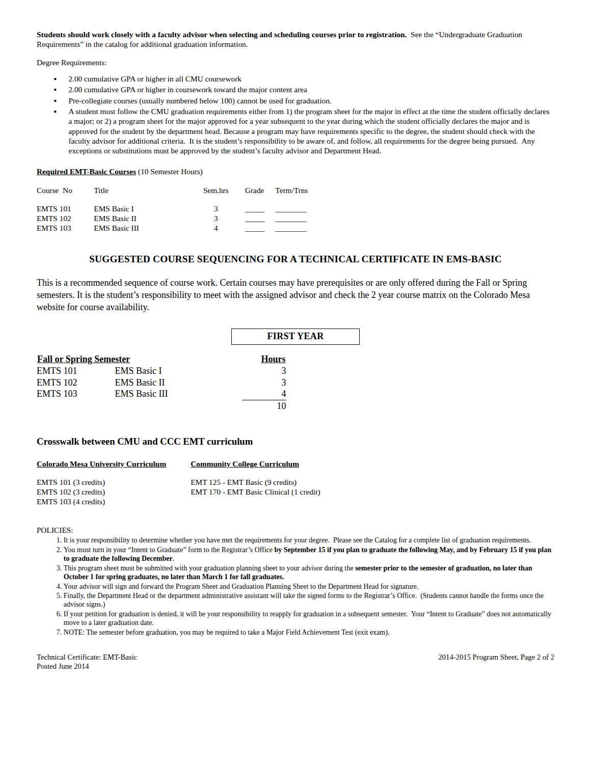Students should work closely with a faculty advisor when selecting and scheduling courses prior to registration. See the “Undergraduate Graduation Requirements” in the catalog for additional graduation information.
Degree Requirements:
2.00 cumulative GPA or higher in all CMU coursework
2.00 cumulative GPA or higher in coursework toward the major content area
Pre-collegiate courses (usually numbered below 100) cannot be used for graduation.
A student must follow the CMU graduation requirements either from 1) the program sheet for the major in effect at the time the student officially declares a major; or 2) a program sheet for the major approved for a year subsequent to the year during which the student officially declares the major and is approved for the student by the department head. Because a program may have requirements specific to the degree, the student should check with the faculty advisor for additional criteria. It is the student’s responsibility to be aware of, and follow, all requirements for the degree being pursued. Any exceptions or substitutions must be approved by the student’s faculty advisor and Department Head.
Required EMT-Basic Courses
(10 Semester Hours)
| Course No | Title | Sem.hrs | Grade | Term/Trns |
| --- | --- | --- | --- | --- |
| EMTS 101 | EMS Basic I | 3 | _____ | ________ |
| EMTS 102 | EMS Basic II | 3 | _____ | ________ |
| EMTS 103 | EMS Basic III | 4 | _____ | ________ |
SUGGESTED COURSE SEQUENCING FOR A TECHNICAL CERTIFICATE IN EMS-BASIC
This is a recommended sequence of course work. Certain courses may have prerequisites or are only offered during the Fall or Spring semesters. It is the student’s responsibility to meet with the assigned advisor and check the 2 year course matrix on the Colorado Mesa website for course availability.
FIRST YEAR
| Fall or Spring Semester | Hours |
| --- | --- |
| EMTS 101 | EMS Basic I | 3 |
| EMTS 102 | EMS Basic II | 3 |
| EMTS 103 | EMS Basic III | 4 |
| | | 10 |
Crosswalk between CMU and CCC EMT curriculum
| Colorado Mesa University Curriculum | Community College Curriculum |
| --- | --- |
| EMTS 101 (3 credits) | EMT 125 - EMT Basic (9 credits) |
| EMTS 102 (3 credits) | EMT 170 - EMT Basic Clinical (1 credit) |
| EMTS 103 (4 credits) | |
POLICIES:
It is your responsibility to determine whether you have met the requirements for your degree. Please see the Catalog for a complete list of graduation requirements.
You must turn in your “Intent to Graduate” form to the Registrar’s Office by September 15 if you plan to graduate the following May, and by February 15 if you plan to graduate the following December.
This program sheet must be submitted with your graduation planning sheet to your advisor during the semester prior to the semester of graduation, no later than October 1 for spring graduates, no later than March 1 for fall graduates.
Your advisor will sign and forward the Program Sheet and Graduation Planning Sheet to the Department Head for signature.
Finally, the Department Head or the department administrative assistant will take the signed forms to the Registrar’s Office. (Students cannot handle the forms once the advisor signs.)
If your petition for graduation is denied, it will be your responsibility to reapply for graduation in a subsequent semester. Your “Intent to Graduate” does not automatically move to a later graduation date.
NOTE: The semester before graduation, you may be required to take a Major Field Achievement Test (exit exam).
Technical Certificate: EMT-Basic
Posted June 2014
2014-2015 Program Sheet, Page 2 of 2